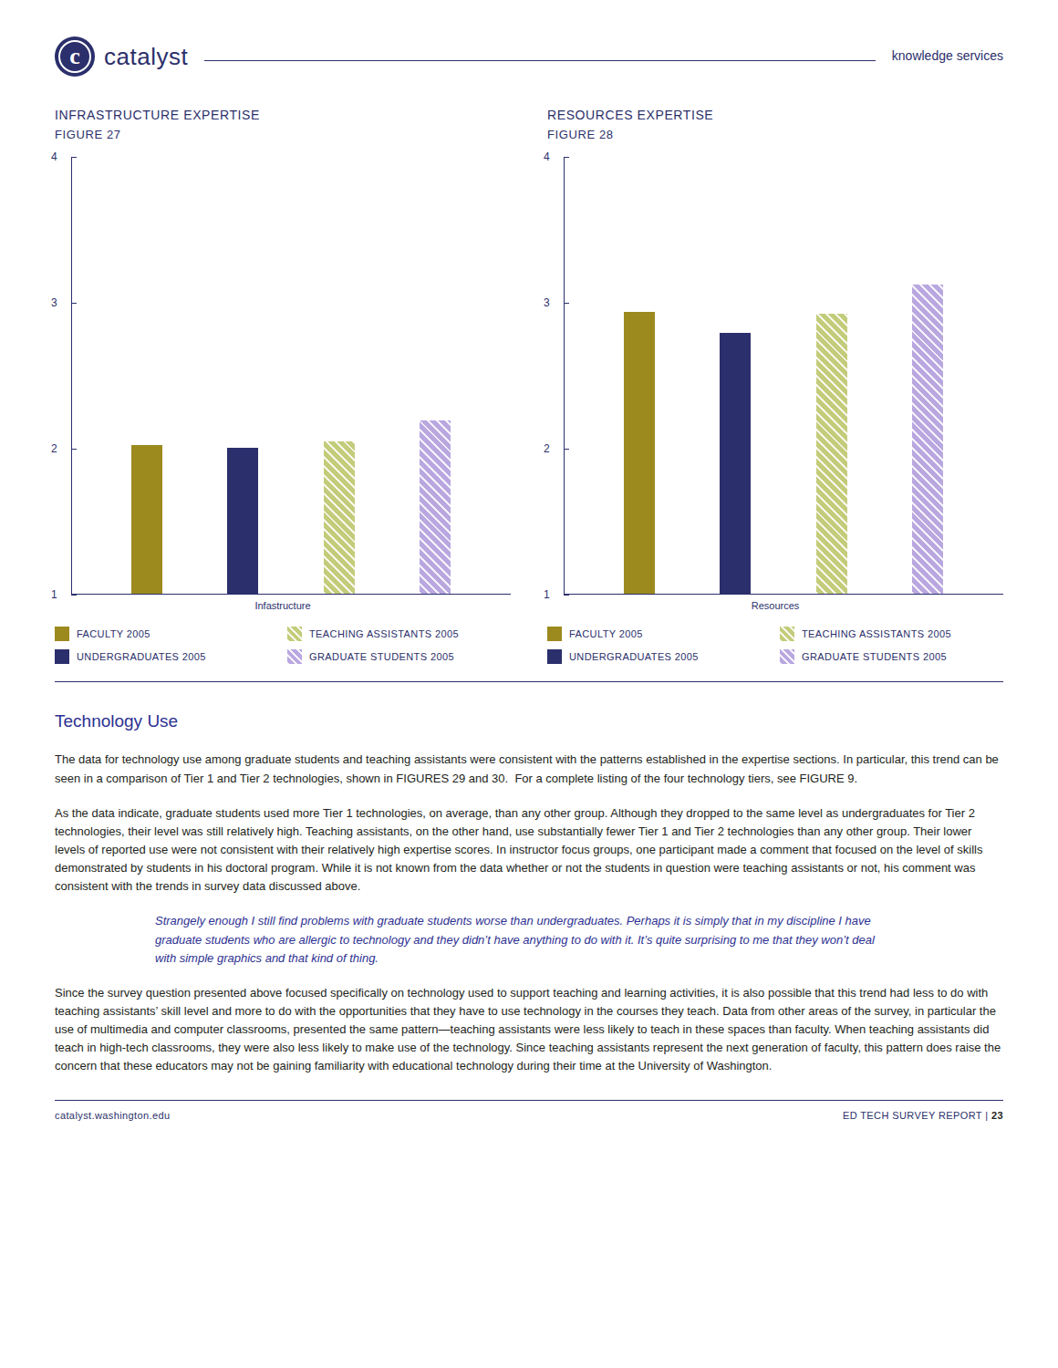c
catalyst
knowledge services
Infrastructure Expertise
Figure 27
4
3
2
1
Infastructure
Faculty 2005
Teaching Assistants 2005
Undergraduates 2005
Graduate Students 2005
Resources Expertise
Figure 28
4
3
2
1
Resources
Faculty 2005
Teaching Assistants 2005
Undergraduates 2005
Graduate Students 2005
Technology Use
The data for technology use among graduate students and teaching assistants were consistent with the patterns established in the expertise sections. In particular, this trend can be seen in a comparison of Tier 1 and Tier 2 technologies, shown in FIGURES 29 and 30. For a complete listing of the four technology tiers, see FIGURE 9.
As the data indicate, graduate students used more Tier 1 technologies, on average, than any other group. Although they dropped to the same level as undergraduates for Tier 2 technologies, their level was still relatively high. Teaching assistants, on the other hand, use substantially fewer Tier 1 and Tier 2 technologies than any other group. Their lower levels of reported use were not consistent with their relatively high expertise scores. In instructor focus groups, one participant made a comment that focused on the level of skills demonstrated by students in his doctoral program. While it is not known from the data whether or not the students in question were teaching assistants or not, his comment was consistent with the trends in survey data discussed above.
Strangely enough I still find problems with graduate students worse than undergraduates. Perhaps it is simply that in my discipline I have graduate students who are allergic to technology and they didn’t have anything to do with it. It’s quite surprising to me that they won’t deal with simple graphics and that kind of thing.
Since the survey question presented above focused specifically on technology used to support teaching and learning activities, it is also possible that this trend had less to do with teaching assistants’ skill level and more to do with the opportunities that they have to use technology in the courses they teach. Data from other areas of the survey, in particular the use of multimedia and computer classrooms, presented the same pattern—teaching assistants were less likely to teach in these spaces than faculty. When teaching assistants did teach in high-tech classrooms, they were also less likely to make use of the technology. Since teaching assistants represent the next generation of faculty, this pattern does raise the concern that these educators may not be gaining familiarity with educational technology during their time at the University of Washington.
catalyst.washington.edu
Ed Tech Survey Report | 23